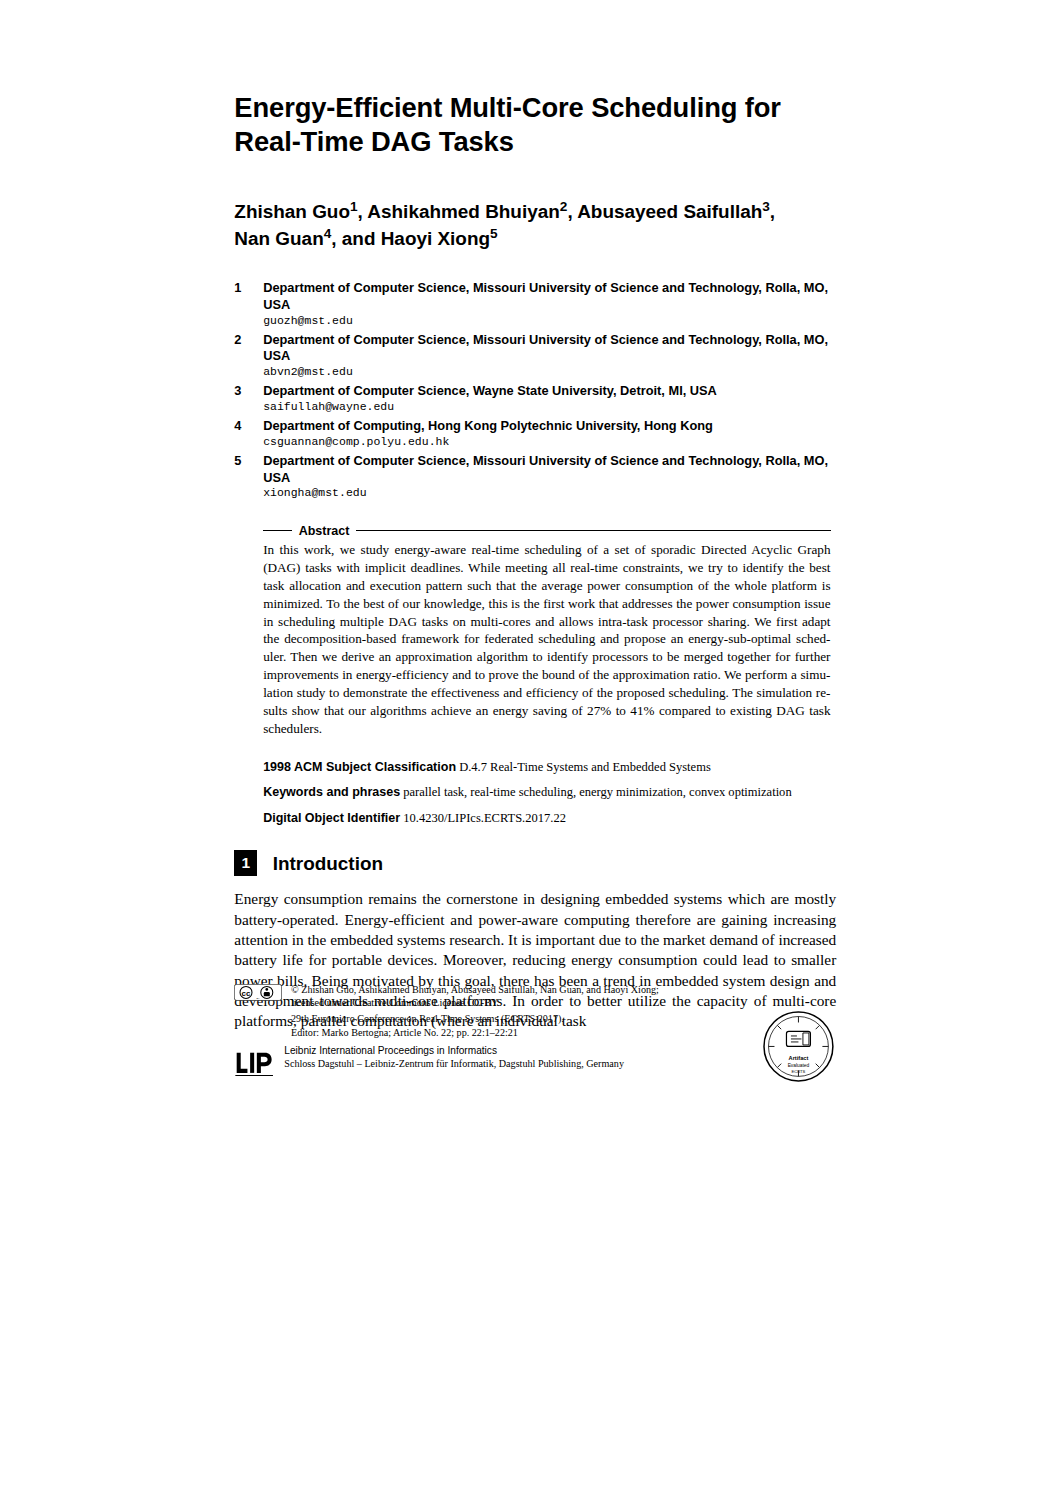Energy-Efficient Multi-Core Scheduling for
Real-Time DAG Tasks
Zhishan Guo1, Ashikahmed Bhuiyan2, Abusayeed Saifullah3,
Nan Guan4, and Haoyi Xiong5
1 Department of Computer Science, Missouri University of Science and Technology, Rolla, MO, USA guozh@mst.edu
2 Department of Computer Science, Missouri University of Science and Technology, Rolla, MO, USA abvn2@mst.edu
3 Department of Computer Science, Wayne State University, Detroit, MI, USA saifullah@wayne.edu
4 Department of Computing, Hong Kong Polytechnic University, Hong Kong csguannan@comp.polyu.edu.hk
5 Department of Computer Science, Missouri University of Science and Technology, Rolla, MO, USA xiongha@mst.edu
Abstract
In this work, we study energy-aware real-time scheduling of a set of sporadic Directed Acyclic Graph (DAG) tasks with implicit deadlines. While meeting all real-time constraints, we try to identify the best task allocation and execution pattern such that the average power consumption of the whole platform is minimized. To the best of our knowledge, this is the first work that addresses the power consumption issue in scheduling multiple DAG tasks on multi-cores and allows intra-task processor sharing. We first adapt the decomposition-based framework for federated scheduling and propose an energy-sub-optimal scheduler. Then we derive an approximation algorithm to identify processors to be merged together for further improvements in energy-efficiency and to prove the bound of the approximation ratio. We perform a simulation study to demonstrate the effectiveness and efficiency of the proposed scheduling. The simulation results show that our algorithms achieve an energy saving of 27% to 41% compared to existing DAG task schedulers.
1998 ACM Subject Classification D.4.7 Real-Time Systems and Embedded Systems
Keywords and phrases parallel task, real-time scheduling, energy minimization, convex optimization
Digital Object Identifier 10.4230/LIPIcs.ECRTS.2017.22
1 Introduction
Energy consumption remains the cornerstone in designing embedded systems which are mostly battery-operated. Energy-efficient and power-aware computing therefore are gaining increasing attention in the embedded systems research. It is important due to the market demand of increased battery life for portable devices. Moreover, reducing energy consumption could lead to smaller power bills. Being motivated by this goal, there has been a trend in embedded system design and development towards multi-core platforms. In order to better utilize the capacity of multi-core platforms, parallel computation (where an individual task
cc BY
© Zhishan Guo, Ashikahmed Bhuiyan, Abusayeed Saifullah, Nan Guan, and Haoyi Xiong;
licensed under Creative Commons License CC-BY
29th Euromicro Conference on Real-Time Systems (ECRTS 2017).
Editor: Marko Bertogna; Article No. 22; pp. 22:1–22:21
Leibniz International Proceedings in Informatics
Schloss Dagstuhl – Leibniz-Zentrum für Informatik, Dagstuhl Publishing, Germany
Artifact Evaluated ECRTS